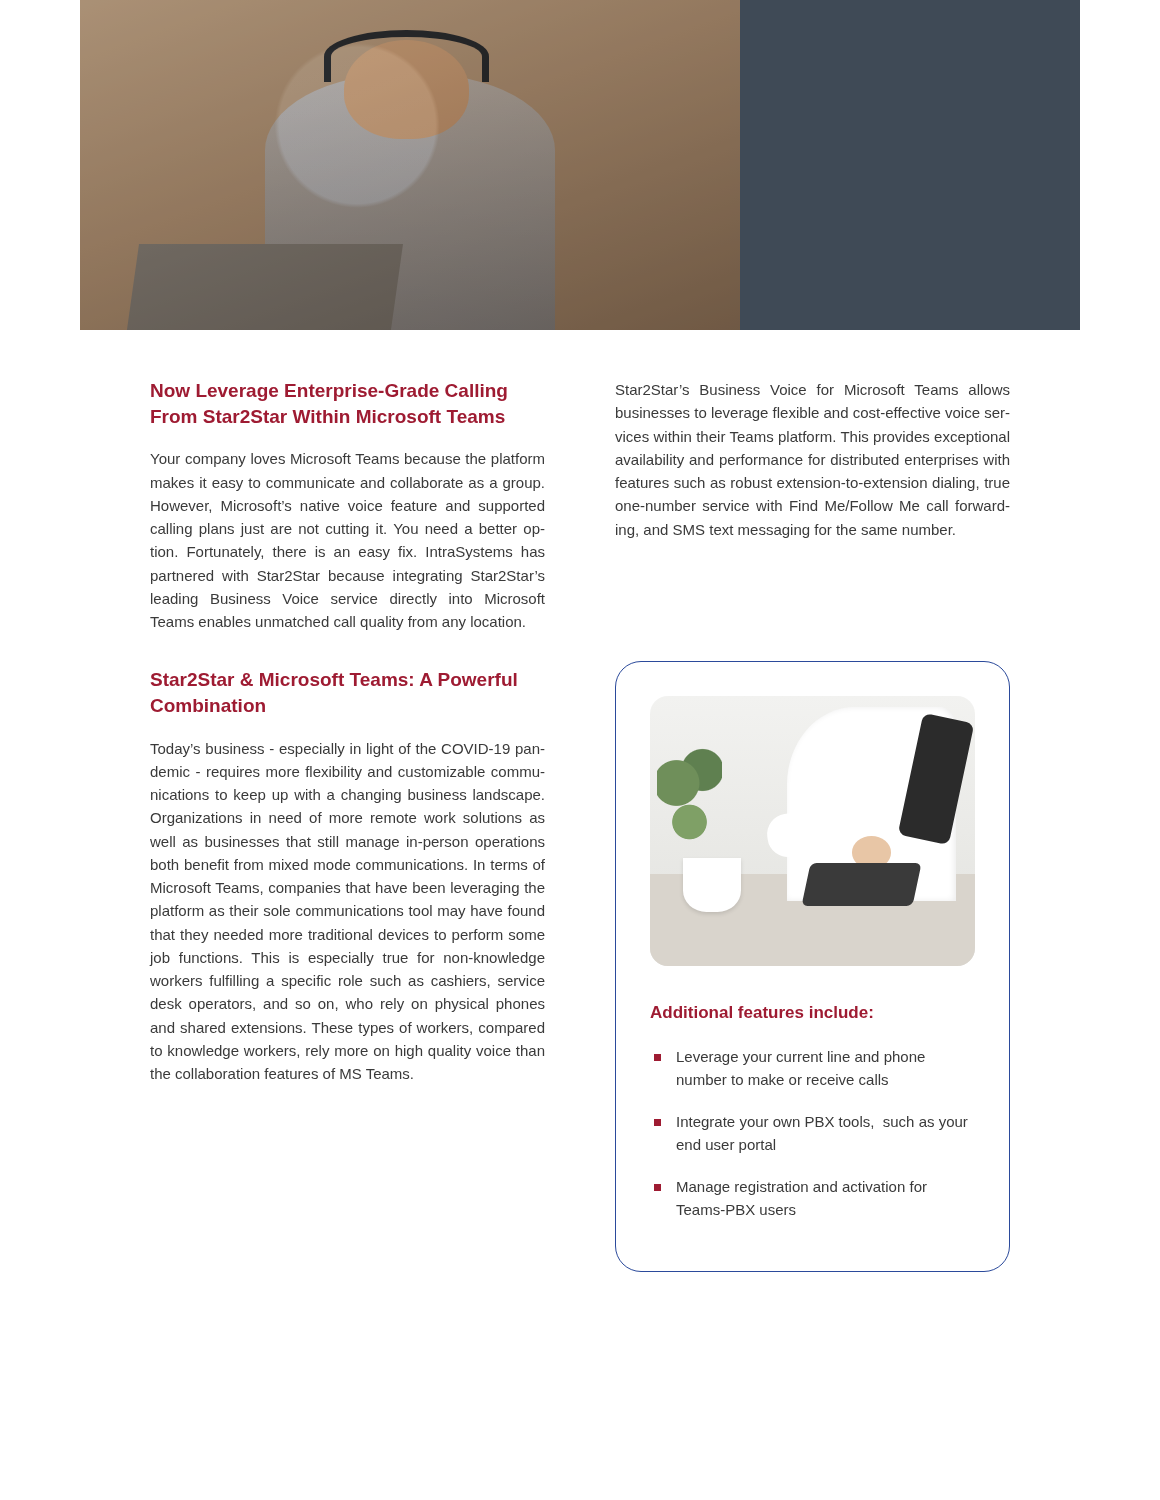Now Leverage Enterprise-Grade Calling From Star2Star Within Microsoft Teams
Your company loves Microsoft Teams because the platform makes it easy to communicate and collaborate as a group. However, Microsoft’s native voice feature and supported calling plans just are not cutting it. You need a better option. Fortunately, there is an easy fix. IntraSystems has partnered with Star2Star because integrating Star2Star’s leading Business Voice service directly into Microsoft Teams enables unmatched call quality from any location.
Star2Star & Microsoft Teams: A Powerful Combination
Today’s business - especially in light of the COVID-19 pandemic - requires more flexibility and customizable communications to keep up with a changing business landscape. Organizations in need of more remote work solutions as well as businesses that still manage in-person operations both benefit from mixed mode communications. In terms of Microsoft Teams, companies that have been leveraging the platform as their sole communications tool may have found that they needed more traditional devices to perform some job functions. This is especially true for non-knowledge workers fulfilling a specific role such as cashiers, service desk operators, and so on, who rely on physical phones and shared extensions. These types of workers, compared to knowledge workers, rely more on high quality voice than the collaboration features of MS Teams.
Star2Star’s Business Voice for Microsoft Teams allows businesses to leverage flexible and cost-effective voice services within their Teams platform. This provides exceptional availability and performance for distributed enterprises with features such as robust extension-to-extension dialing, true one-number service with Find Me/Follow Me call forwarding, and SMS text messaging for the same number.
Additional features include:
Leverage your current line and phone number to make or receive calls
Integrate your own PBX tools, such as your end user portal
Manage registration and activation for Teams-PBX users